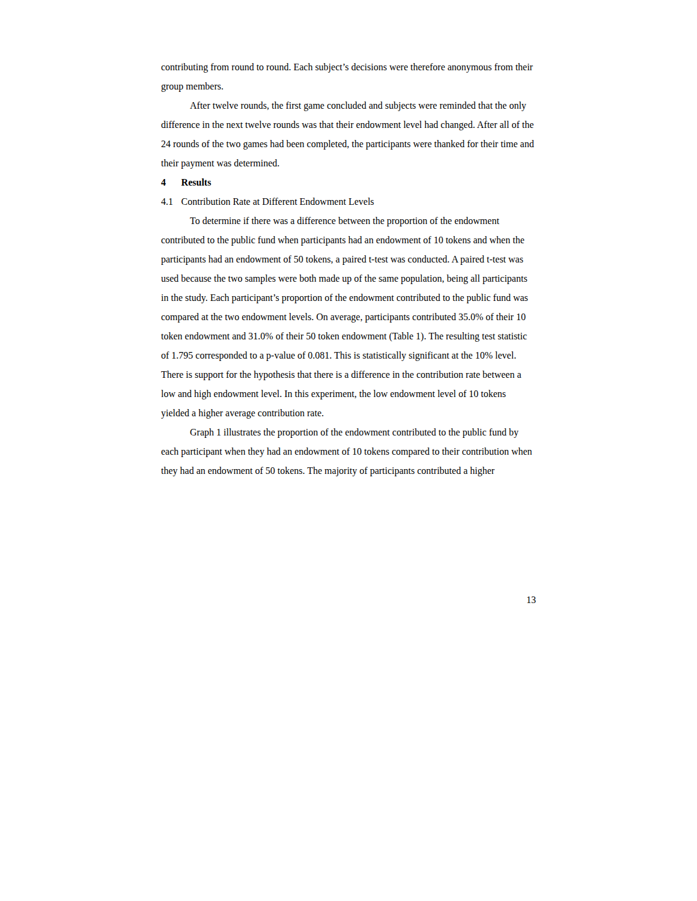contributing from round to round. Each subject’s decisions were therefore anonymous from their group members.
After twelve rounds, the first game concluded and subjects were reminded that the only difference in the next twelve rounds was that their endowment level had changed. After all of the 24 rounds of the two games had been completed, the participants were thanked for their time and their payment was determined.
4 Results
4.1 Contribution Rate at Different Endowment Levels
To determine if there was a difference between the proportion of the endowment contributed to the public fund when participants had an endowment of 10 tokens and when the participants had an endowment of 50 tokens, a paired t-test was conducted. A paired t-test was used because the two samples were both made up of the same population, being all participants in the study. Each participant’s proportion of the endowment contributed to the public fund was compared at the two endowment levels. On average, participants contributed 35.0% of their 10 token endowment and 31.0% of their 50 token endowment (Table 1). The resulting test statistic of 1.795 corresponded to a p-value of 0.081. This is statistically significant at the 10% level. There is support for the hypothesis that there is a difference in the contribution rate between a low and high endowment level. In this experiment, the low endowment level of 10 tokens yielded a higher average contribution rate.
Graph 1 illustrates the proportion of the endowment contributed to the public fund by each participant when they had an endowment of 10 tokens compared to their contribution when they had an endowment of 50 tokens. The majority of participants contributed a higher
13